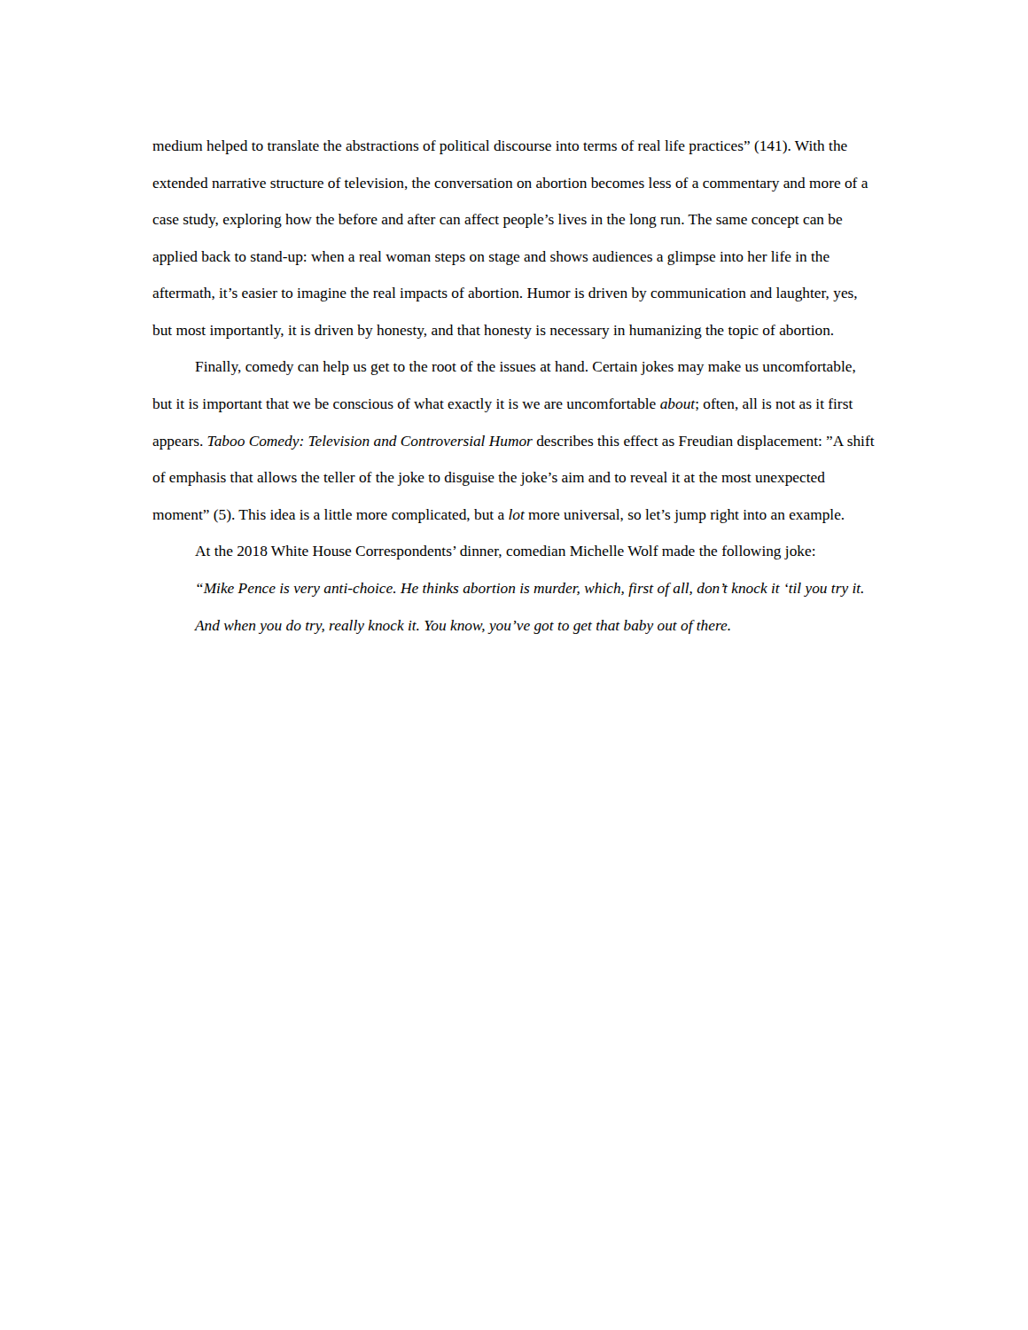medium helped to translate the abstractions of political discourse into terms of real life practices” (141). With the extended narrative structure of television, the conversation on abortion becomes less of a commentary and more of a case study, exploring how the before and after can affect people’s lives in the long run. The same concept can be applied back to stand-up: when a real woman steps on stage and shows audiences a glimpse into her life in the aftermath, it’s easier to imagine the real impacts of abortion. Humor is driven by communication and laughter, yes, but most importantly, it is driven by honesty, and that honesty is necessary in humanizing the topic of abortion.
Finally, comedy can help us get to the root of the issues at hand. Certain jokes may make us uncomfortable, but it is important that we be conscious of what exactly it is we are uncomfortable about; often, all is not as it first appears. Taboo Comedy: Television and Controversial Humor describes this effect as Freudian displacement: ”A shift of emphasis that allows the teller of the joke to disguise the joke’s aim and to reveal it at the most unexpected moment” (5). This idea is a little more complicated, but a lot more universal, so let’s jump right into an example.
At the 2018 White House Correspondents’ dinner, comedian Michelle Wolf made the following joke:
“Mike Pence is very anti-choice. He thinks abortion is murder, which, first of all, don’t knock it ‘til you try it. And when you do try, really knock it. You know, you’ve got to get that baby out of there.